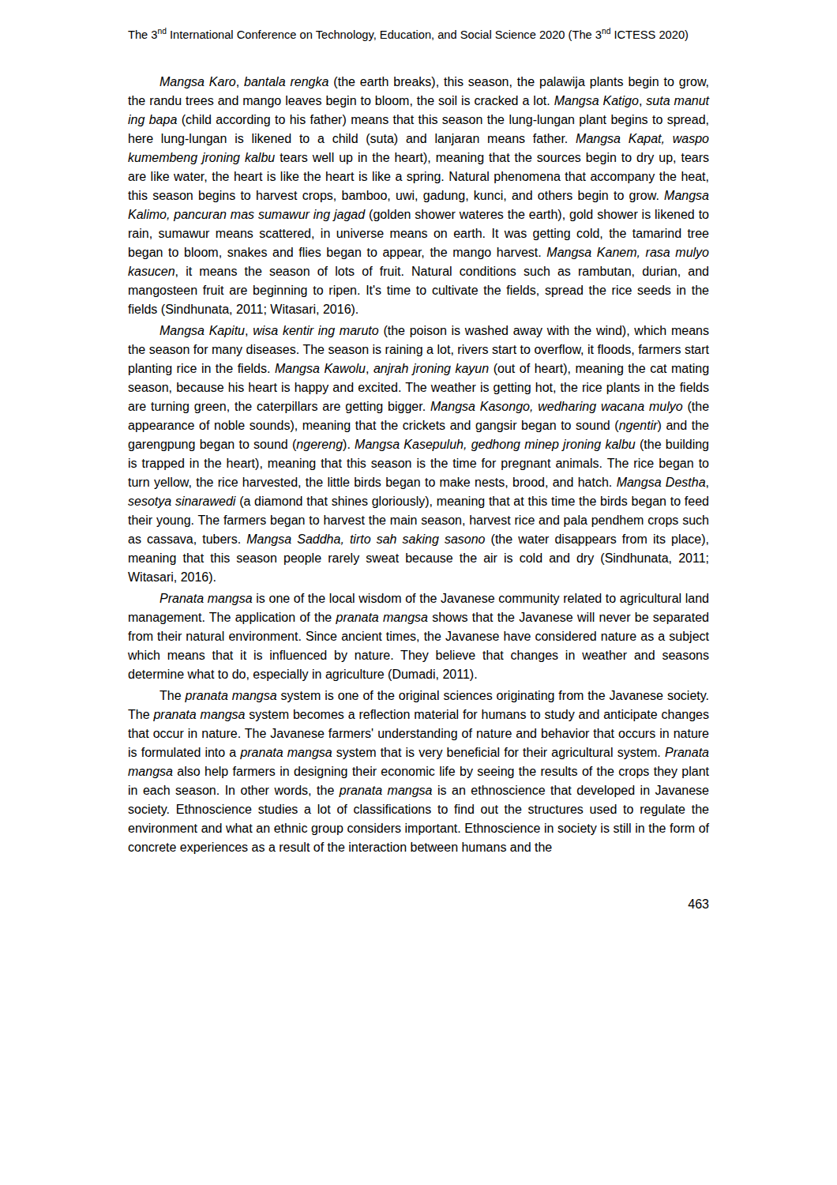The 3nd International Conference on Technology, Education, and Social Science 2020 (The 3nd ICTESS 2020)
Mangsa Karo, bantala rengka (the earth breaks), this season, the palawija plants begin to grow, the randu trees and mango leaves begin to bloom, the soil is cracked a lot. Mangsa Katigo, suta manut ing bapa (child according to his father) means that this season the lung-lungan plant begins to spread, here lung-lungan is likened to a child (suta) and lanjaran means father. Mangsa Kapat, waspo kumembeng jroning kalbu tears well up in the heart), meaning that the sources begin to dry up, tears are like water, the heart is like the heart is like a spring. Natural phenomena that accompany the heat, this season begins to harvest crops, bamboo, uwi, gadung, kunci, and others begin to grow. Mangsa Kalimo, pancuran mas sumawur ing jagad (golden shower wateres the earth), gold shower is likened to rain, sumawur means scattered, in universe means on earth. It was getting cold, the tamarind tree began to bloom, snakes and flies began to appear, the mango harvest. Mangsa Kanem, rasa mulyo kasucen, it means the season of lots of fruit. Natural conditions such as rambutan, durian, and mangosteen fruit are beginning to ripen. It's time to cultivate the fields, spread the rice seeds in the fields (Sindhunata, 2011; Witasari, 2016).
Mangsa Kapitu, wisa kentir ing maruto (the poison is washed away with the wind), which means the season for many diseases. The season is raining a lot, rivers start to overflow, it floods, farmers start planting rice in the fields. Mangsa Kawolu, anjrah jroning kayun (out of heart), meaning the cat mating season, because his heart is happy and excited. The weather is getting hot, the rice plants in the fields are turning green, the caterpillars are getting bigger. Mangsa Kasongo, wedharing wacana mulyo (the appearance of noble sounds), meaning that the crickets and gangsir began to sound (ngentir) and the garengpung began to sound (ngereng). Mangsa Kasepuluh, gedhong minep jroning kalbu (the building is trapped in the heart), meaning that this season is the time for pregnant animals. The rice began to turn yellow, the rice harvested, the little birds began to make nests, brood, and hatch. Mangsa Destha, sesotya sinarawedi (a diamond that shines gloriously), meaning that at this time the birds began to feed their young. The farmers began to harvest the main season, harvest rice and pala pendhem crops such as cassava, tubers. Mangsa Saddha, tirto sah saking sasono (the water disappears from its place), meaning that this season people rarely sweat because the air is cold and dry (Sindhunata, 2011; Witasari, 2016).
Pranata mangsa is one of the local wisdom of the Javanese community related to agricultural land management. The application of the pranata mangsa shows that the Javanese will never be separated from their natural environment. Since ancient times, the Javanese have considered nature as a subject which means that it is influenced by nature. They believe that changes in weather and seasons determine what to do, especially in agriculture (Dumadi, 2011).
The pranata mangsa system is one of the original sciences originating from the Javanese society. The pranata mangsa system becomes a reflection material for humans to study and anticipate changes that occur in nature. The Javanese farmers' understanding of nature and behavior that occurs in nature is formulated into a pranata mangsa system that is very beneficial for their agricultural system. Pranata mangsa also help farmers in designing their economic life by seeing the results of the crops they plant in each season. In other words, the pranata mangsa is an ethnoscience that developed in Javanese society. Ethnoscience studies a lot of classifications to find out the structures used to regulate the environment and what an ethnic group considers important. Ethnoscience in society is still in the form of concrete experiences as a result of the interaction between humans and the
463